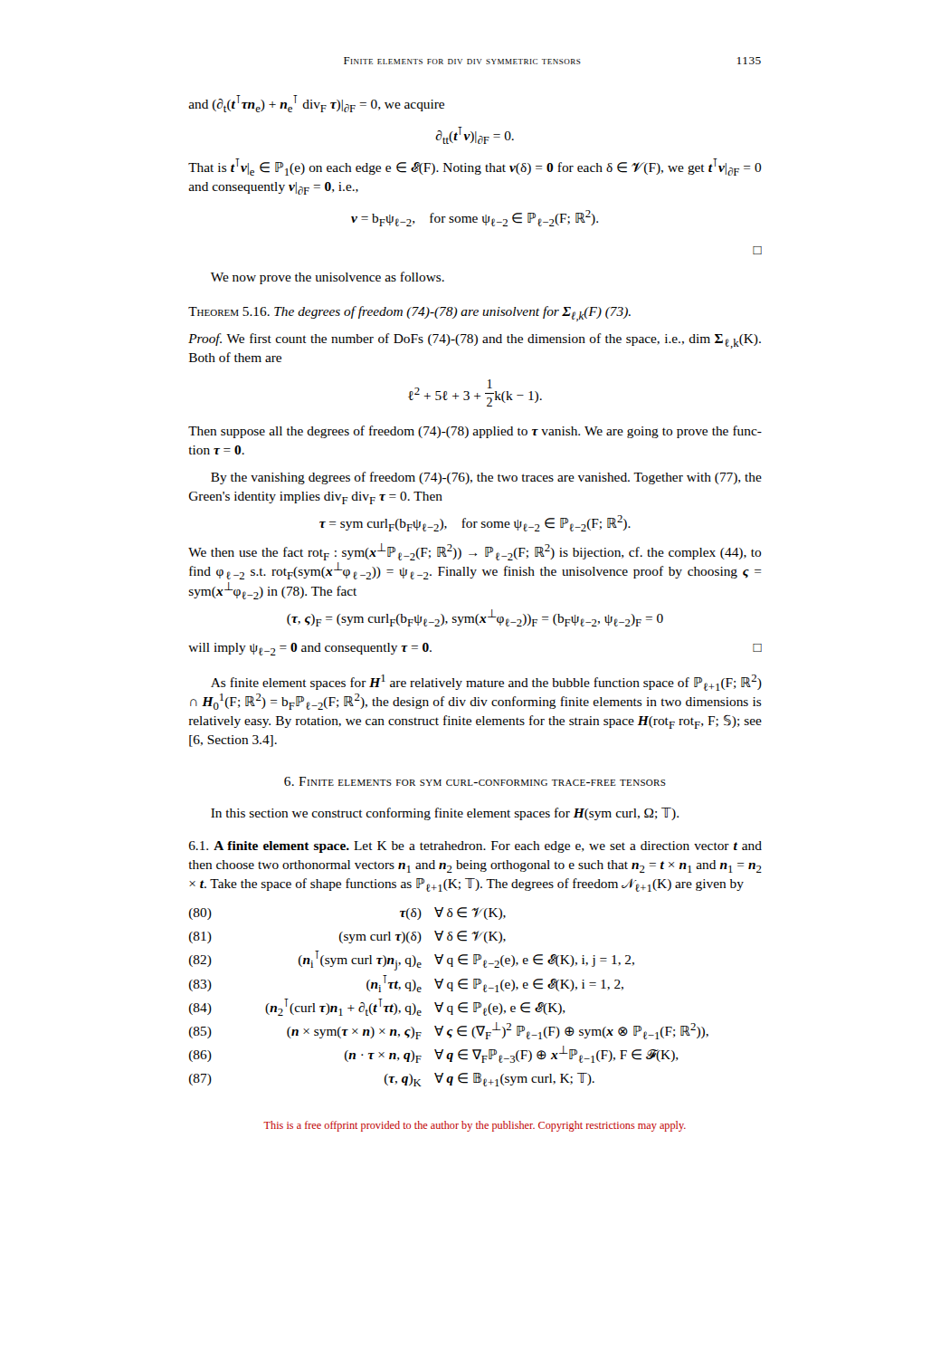Finite elements for div div symmetric tensors 1135
and (∂t(t⊺τne) + ne⊺ divF τ)|∂F = 0, we acquire
∂tt(t⊺v)|∂F = 0.
That is t⊺v|e ∈ ℙ1(e) on each edge e ∈ 𝓔(F). Noting that v(δ) = 0 for each δ ∈ 𝓥(F), we get t⊺v|∂F = 0 and consequently v|∂F = 0, i.e.,
v = bFψℓ−2, for some ψℓ−2 ∈ ℙℓ−2(F; ℝ2).
□
We now prove the unisolvence as follows.
Theorem 5.16. The degrees of freedom (74)-(78) are unisolvent for Σℓ,k(F) (73).
Proof. We first count the number of DoFs (74)-(78) and the dimension of the space, i.e., dim Σℓ,k(K). Both of them are
ℓ2 + 5ℓ + 3 + 12k(k − 1).
Then suppose all the degrees of freedom (74)-(78) applied to τ vanish. We are going to prove the function τ = 0.
By the vanishing degrees of freedom (74)-(76), the two traces are vanished. Together with (77), the Green's identity implies divF divF τ = 0. Then
τ = sym curlF(bFψℓ−2), for some ψℓ−2 ∈ ℙℓ−2(F; ℝ2).
We then use the fact rotF : sym(x⊥ℙℓ−2(F; ℝ2)) → ℙℓ−2(F; ℝ2) is bijection, cf. the complex (44), to find φℓ−2 s.t. rotF(sym(x⊥φℓ−2)) = ψℓ−2. Finally we finish the unisolvence proof by choosing ς = sym(x⊥φℓ−2) in (78). The fact
(τ, ς)F = (sym curlF(bFψℓ−2), sym(x⊥φℓ−2))F = (bFψℓ−2, ψℓ−2)F = 0
will imply ψℓ−2 = 0 and consequently τ = 0. □
As finite element spaces for H1 are relatively mature and the bubble function space of ℙℓ+1(F; ℝ2) ∩ H01(F; ℝ2) = bFℙℓ−2(F; ℝ2), the design of div div conforming finite elements in two dimensions is relatively easy. By rotation, we can construct finite elements for the strain space H(rotF rotF, F; 𝕊); see [6, Section 3.4].
6. Finite elements for sym curl-conforming trace-free tensors
In this section we construct conforming finite element spaces for H(sym curl, Ω; 𝕋).
6.1. A finite element space. Let K be a tetrahedron. For each edge e, we set a direction vector t and then choose two orthonormal vectors n1 and n2 being orthogonal to e such that n2 = t × n1 and n1 = n2 × t. Take the space of shape functions as ℙℓ+1(K; 𝕋). The degrees of freedom 𝒩ℓ+1(K) are given by
| (80) | τ (δ) | ∀ δ ∈ 𝒱(K), |
| (81) | (sym curl τ )(δ) | ∀ δ ∈ 𝒱(K), |
| (82) | ( n i ⊺ (sym curl τ ) n j , q) e | ∀ q ∈ ℙ ℓ−2 (e), e ∈ 𝓔(K), i, j = 1, 2, |
| (83) | ( n i ⊺ τ t , q) e | ∀ q ∈ ℙ ℓ−1 (e), e ∈ 𝓔(K), i = 1, 2, |
| (84) | ( n 2 ⊺ (curl τ ) n 1 + ∂ t ( t ⊺ τ t ), q) e | ∀ q ∈ ℙ ℓ (e), e ∈ 𝓔(K), |
| (85) | ( n × sym( τ × n ) × n , ς ) F | ∀ ς ∈ (∇ F ⊥ ) 2 ℙ ℓ−1 (F) ⊕ sym( x ⊗ ℙ ℓ−1 (F; ℝ 2 )), |
| (86) | ( n · τ × n , q ) F | ∀ q ∈ ∇ F ℙ ℓ−3 (F) ⊕ x ⊥ ℙ ℓ−1 (F), F ∈ 𝓕(K), |
| (87) | ( τ , q ) K | ∀ q ∈ 𝔹 ℓ+1 (sym curl, K; 𝕋). |
This is a free offprint provided to the author by the publisher. Copyright restrictions may apply.